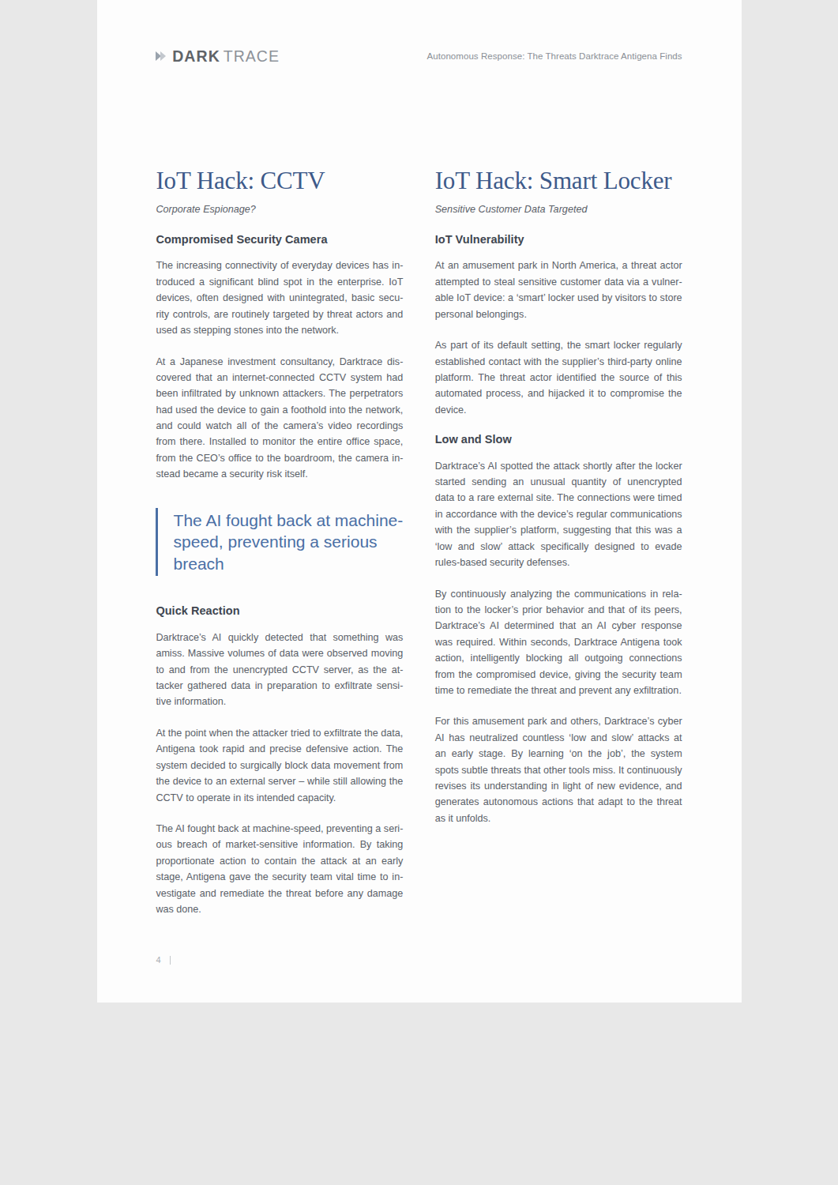DARK TRACE
Autonomous Response: The Threats Darktrace Antigena Finds
IoT Hack: CCTV
Corporate Espionage?
Compromised Security Camera
The increasing connectivity of everyday devices has introduced a significant blind spot in the enterprise. IoT devices, often designed with unintegrated, basic security controls, are routinely targeted by threat actors and used as stepping stones into the network.
At a Japanese investment consultancy, Darktrace discovered that an internet-connected CCTV system had been infiltrated by unknown attackers. The perpetrators had used the device to gain a foothold into the network, and could watch all of the camera’s video recordings from there. Installed to monitor the entire office space, from the CEO’s office to the boardroom, the camera instead became a security risk itself.
The AI fought back at machine-speed, preventing a serious breach
Quick Reaction
Darktrace’s AI quickly detected that something was amiss. Massive volumes of data were observed moving to and from the unencrypted CCTV server, as the attacker gathered data in preparation to exfiltrate sensitive information.
At the point when the attacker tried to exfiltrate the data, Antigena took rapid and precise defensive action. The system decided to surgically block data movement from the device to an external server – while still allowing the CCTV to operate in its intended capacity.
The AI fought back at machine-speed, preventing a serious breach of market-sensitive information. By taking proportionate action to contain the attack at an early stage, Antigena gave the security team vital time to investigate and remediate the threat before any damage was done.
IoT Hack: Smart Locker
Sensitive Customer Data Targeted
IoT Vulnerability
At an amusement park in North America, a threat actor attempted to steal sensitive customer data via a vulnerable IoT device: a ‘smart’ locker used by visitors to store personal belongings.
As part of its default setting, the smart locker regularly established contact with the supplier’s third-party online platform. The threat actor identified the source of this automated process, and hijacked it to compromise the device.
Low and Slow
Darktrace’s AI spotted the attack shortly after the locker started sending an unusual quantity of unencrypted data to a rare external site. The connections were timed in accordance with the device’s regular communications with the supplier’s platform, suggesting that this was a ‘low and slow’ attack specifically designed to evade rules-based security defenses.
By continuously analyzing the communications in relation to the locker’s prior behavior and that of its peers, Darktrace’s AI determined that an AI cyber response was required. Within seconds, Darktrace Antigena took action, intelligently blocking all outgoing connections from the compromised device, giving the security team time to remediate the threat and prevent any exfiltration.
For this amusement park and others, Darktrace’s cyber AI has neutralized countless ‘low and slow’ attacks at an early stage. By learning ‘on the job’, the system spots subtle threats that other tools miss. It continuously revises its understanding in light of new evidence, and generates autonomous actions that adapt to the threat as it unfolds.
4